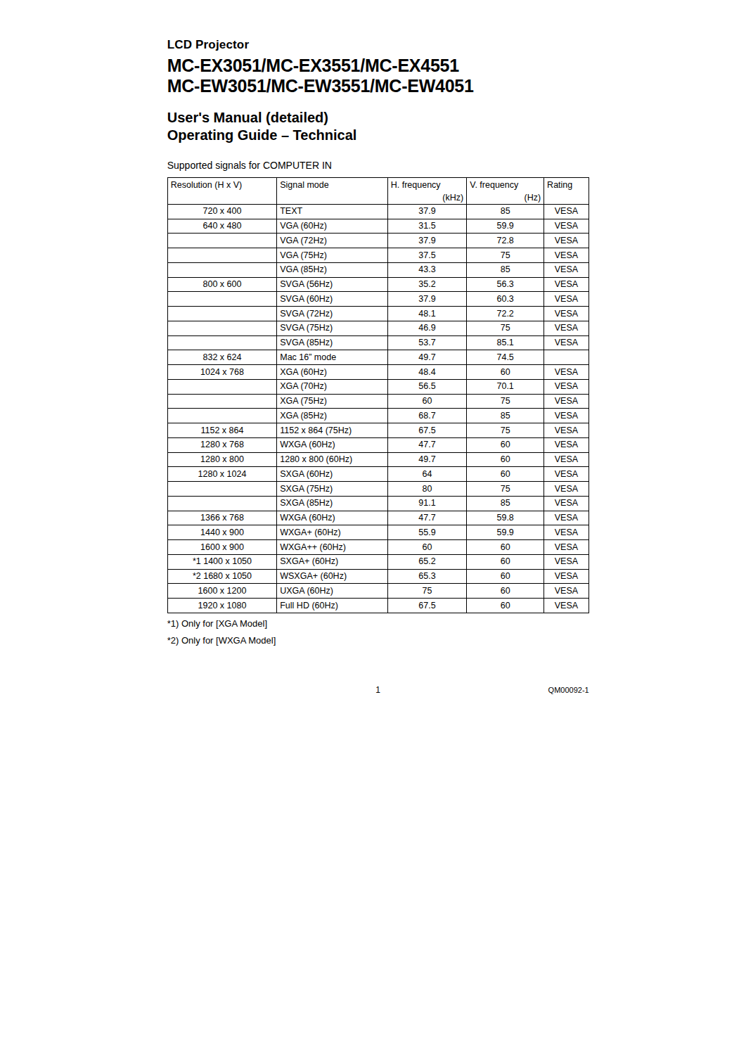LCD Projector
MC-EX3051/MC-EX3551/MC-EX4551
MC-EW3051/MC-EW3551/MC-EW4051
User's Manual (detailed)
Operating Guide – Technical
Supported signals for COMPUTER IN
| Resolution (H x V) | Signal mode | H. frequency | V. frequency | Rating |
| --- | --- | --- | --- | --- |
| | | (kHz) | (Hz) | |
| 720 x 400 | TEXT | 37.9 | 85 | VESA |
| 640 x 480 | VGA (60Hz) | 31.5 | 59.9 | VESA |
| | VGA (72Hz) | 37.9 | 72.8 | VESA |
| | VGA (75Hz) | 37.5 | 75 | VESA |
| | VGA (85Hz) | 43.3 | 85 | VESA |
| 800 x 600 | SVGA (56Hz) | 35.2 | 56.3 | VESA |
| | SVGA (60Hz) | 37.9 | 60.3 | VESA |
| | SVGA (72Hz) | 48.1 | 72.2 | VESA |
| | SVGA (75Hz) | 46.9 | 75 | VESA |
| | SVGA (85Hz) | 53.7 | 85.1 | VESA |
| 832 x 624 | Mac 16” mode | 49.7 | 74.5 | |
| 1024 x 768 | XGA (60Hz) | 48.4 | 60 | VESA |
| | XGA (70Hz) | 56.5 | 70.1 | VESA |
| | XGA (75Hz) | 60 | 75 | VESA |
| | XGA (85Hz) | 68.7 | 85 | VESA |
| 1152 x 864 | 1152 x 864 (75Hz) | 67.5 | 75 | VESA |
| 1280 x 768 | WXGA (60Hz) | 47.7 | 60 | VESA |
| 1280 x 800 | 1280 x 800 (60Hz) | 49.7 | 60 | VESA |
| 1280 x 1024 | SXGA (60Hz) | 64 | 60 | VESA |
| | SXGA (75Hz) | 80 | 75 | VESA |
| | SXGA (85Hz) | 91.1 | 85 | VESA |
| 1366 x 768 | WXGA (60Hz) | 47.7 | 59.8 | VESA |
| 1440 x 900 | WXGA+ (60Hz) | 55.9 | 59.9 | VESA |
| 1600 x 900 | WXGA++ (60Hz) | 60 | 60 | VESA |
| *1 1400 x 1050 | SXGA+ (60Hz) | 65.2 | 60 | VESA |
| *2 1680 x 1050 | WSXGA+ (60Hz) | 65.3 | 60 | VESA |
| 1600 x 1200 | UXGA (60Hz) | 75 | 60 | VESA |
| 1920 x 1080 | Full HD (60Hz) | 67.5 | 60 | VESA |
*1) Only for [XGA Model]
*2) Only for [WXGA Model]
1
QM00092-1